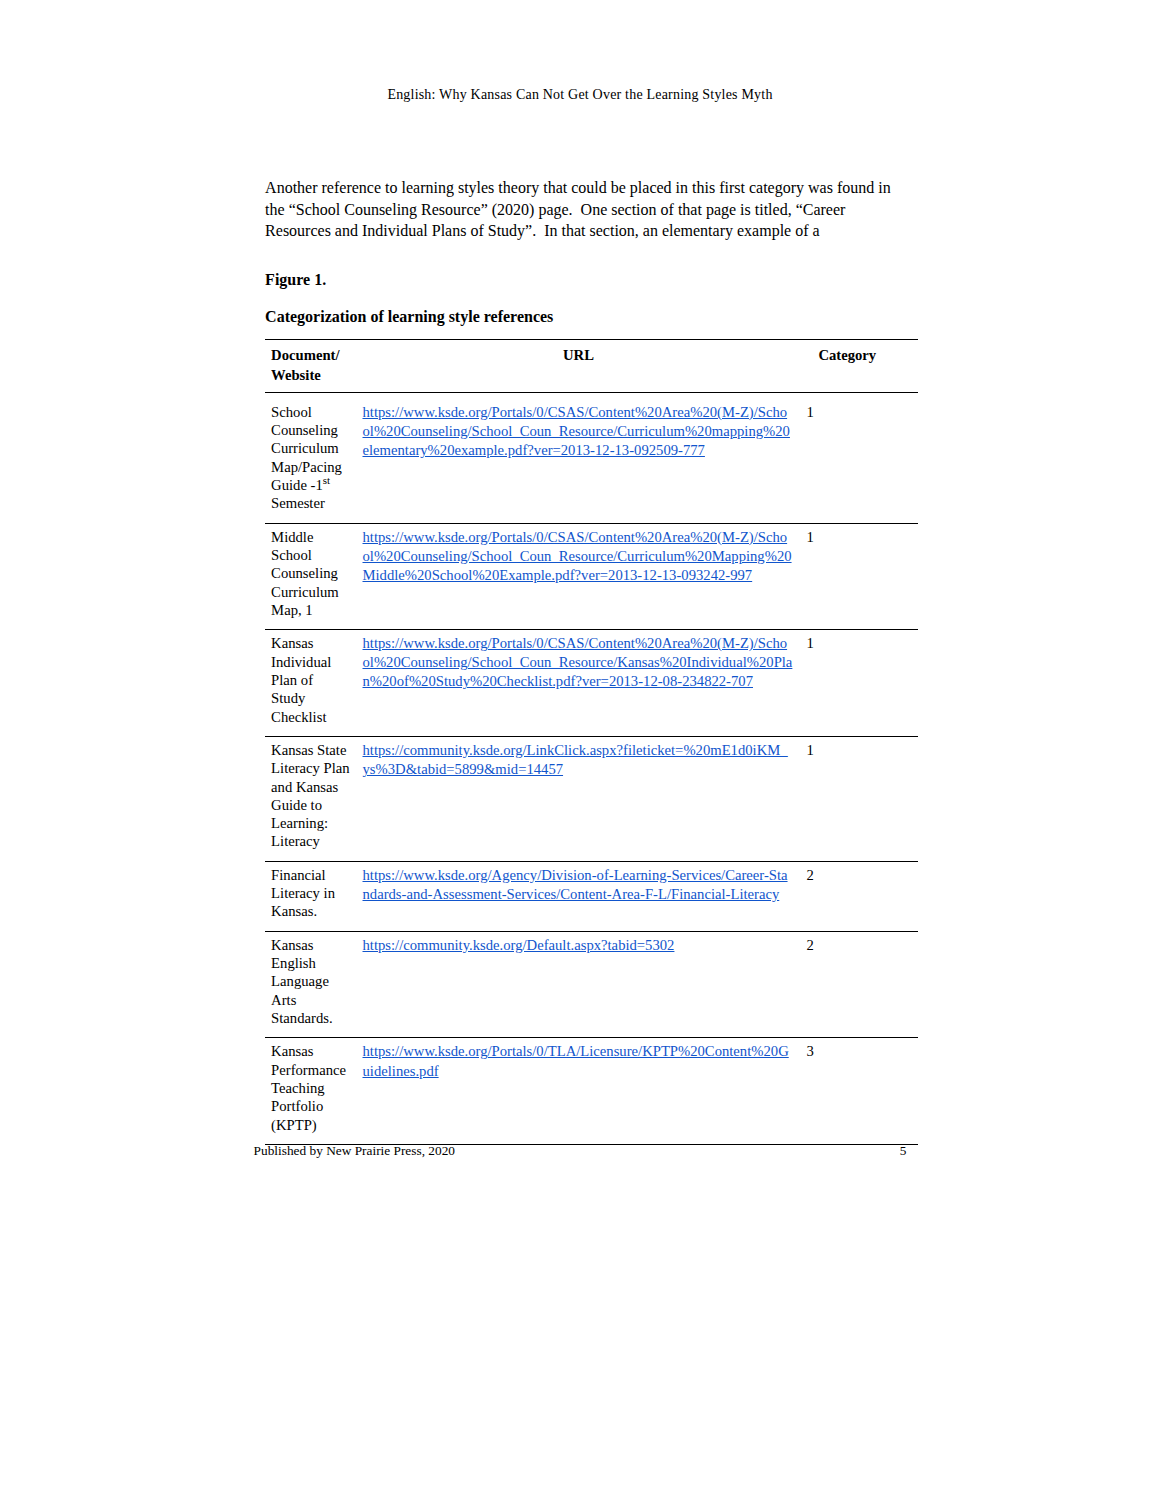English: Why Kansas Can Not Get Over the Learning Styles Myth
Another reference to learning styles theory that could be placed in this first category was found in the “School Counseling Resource” (2020) page. One section of that page is titled, “Career Resources and Individual Plans of Study”. In that section, an elementary example of a
Figure 1.
Categorization of learning style references
| Document/ Website | URL | Category |
| --- | --- | --- |
| School Counseling Curriculum Map/Pacing Guide -1 st Semester | https://www.ksde.org/Portals/0/CSAS/Content%20Area%20(M-Z)/School%20Counseling/School_Coun_Resource/Curriculum%20mapping%20elementary%20example.pdf?ver=2013-12-13-092509-777 | 1 |
| Middle School Counseling Curriculum Map, 1 | https://www.ksde.org/Portals/0/CSAS/Content%20Area%20(M-Z)/School%20Counseling/School_Coun_Resource/Curriculum%20Mapping%20Middle%20School%20Example.pdf?ver=2013-12-13-093242-997 | 1 |
| Kansas Individual Plan of Study Checklist | https://www.ksde.org/Portals/0/CSAS/Content%20Area%20(M-Z)/School%20Counseling/School_Coun_Resource/Kansas%20Individual%20Plan%20of%20Study%20Checklist.pdf?ver=2013-12-08-234822-707 | 1 |
| Kansas State Literacy Plan and Kansas Guide to Learning: Literacy | https://community.ksde.org/LinkClick.aspx?fileticket=%20mE1d0iKM_ys%3D&tabid=5899&mid=14457 | 1 |
| Financial Literacy in Kansas. | https://www.ksde.org/Agency/Division-of-Learning-Services/Career-Standards-and-Assessment-Services/Content-Area-F-L/Financial-Literacy | 2 |
| Kansas English Language Arts Standards. | https://community.ksde.org/Default.aspx?tabid=5302 | 2 |
| Kansas Performance Teaching Portfolio (KPTP) | https://www.ksde.org/Portals/0/TLA/Licensure/KPTP%20Content%20Guidelines.pdf | 3 |
Published by New Prairie Press, 2020
5